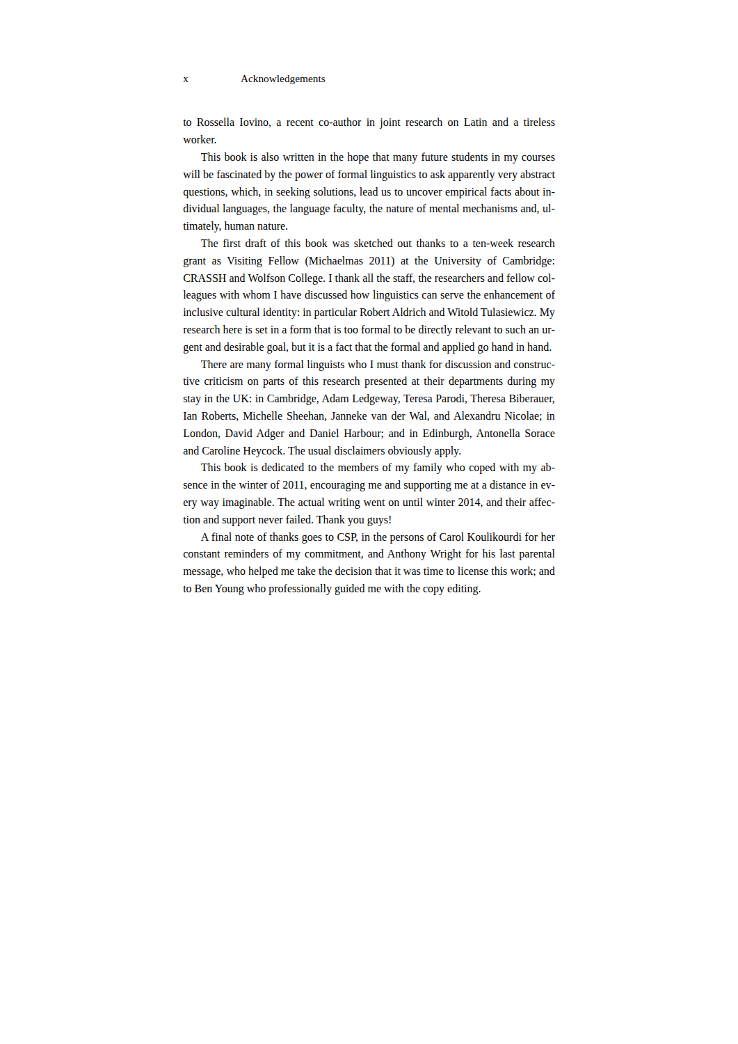x Acknowledgements
to Rossella Iovino, a recent co-author in joint research on Latin and a tireless worker.
This book is also written in the hope that many future students in my courses will be fascinated by the power of formal linguistics to ask apparently very abstract questions, which, in seeking solutions, lead us to uncover empirical facts about individual languages, the language faculty, the nature of mental mechanisms and, ultimately, human nature.
The first draft of this book was sketched out thanks to a ten-week research grant as Visiting Fellow (Michaelmas 2011) at the University of Cambridge: CRASSH and Wolfson College. I thank all the staff, the researchers and fellow colleagues with whom I have discussed how linguistics can serve the enhancement of inclusive cultural identity: in particular Robert Aldrich and Witold Tulasiewicz. My research here is set in a form that is too formal to be directly relevant to such an urgent and desirable goal, but it is a fact that the formal and applied go hand in hand.
There are many formal linguists who I must thank for discussion and constructive criticism on parts of this research presented at their departments during my stay in the UK: in Cambridge, Adam Ledgeway, Teresa Parodi, Theresa Biberauer, Ian Roberts, Michelle Sheehan, Janneke van der Wal, and Alexandru Nicolae; in London, David Adger and Daniel Harbour; and in Edinburgh, Antonella Sorace and Caroline Heycock. The usual disclaimers obviously apply.
This book is dedicated to the members of my family who coped with my absence in the winter of 2011, encouraging me and supporting me at a distance in every way imaginable. The actual writing went on until winter 2014, and their affection and support never failed. Thank you guys!
A final note of thanks goes to CSP, in the persons of Carol Koulikourdi for her constant reminders of my commitment, and Anthony Wright for his last parental message, who helped me take the decision that it was time to license this work; and to Ben Young who professionally guided me with the copy editing.